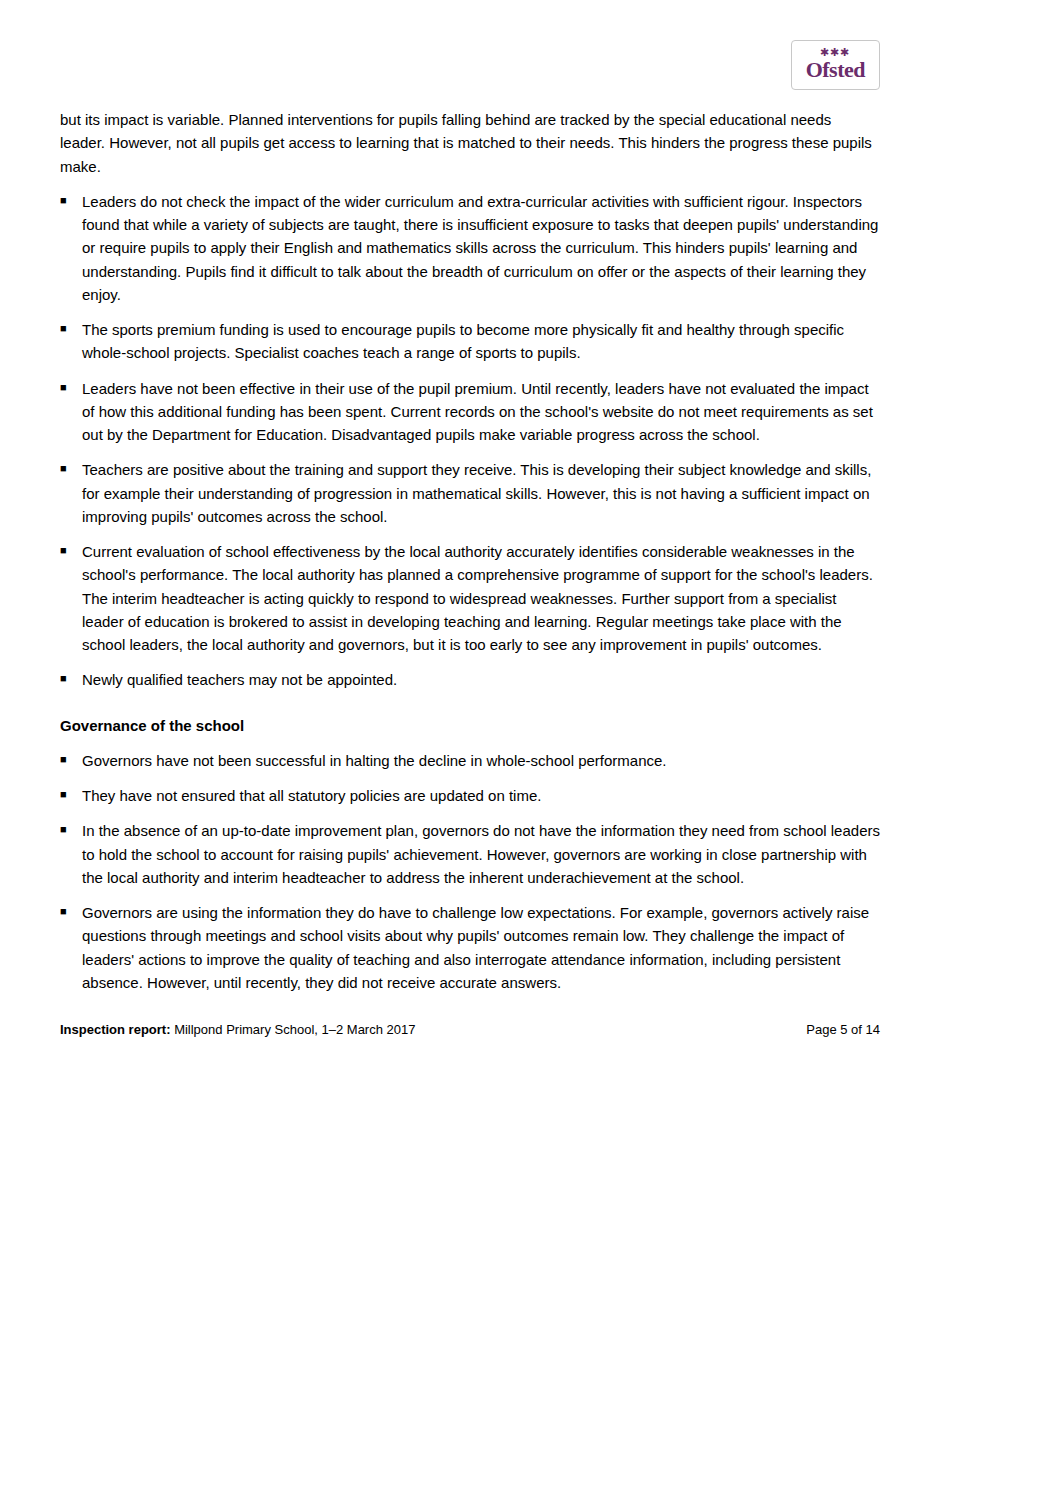✱✱✱ Ofsted
but its impact is variable. Planned interventions for pupils falling behind are tracked by the special educational needs leader. However, not all pupils get access to learning that is matched to their needs. This hinders the progress these pupils make.
Leaders do not check the impact of the wider curriculum and extra-curricular activities with sufficient rigour. Inspectors found that while a variety of subjects are taught, there is insufficient exposure to tasks that deepen pupils' understanding or require pupils to apply their English and mathematics skills across the curriculum. This hinders pupils' learning and understanding. Pupils find it difficult to talk about the breadth of curriculum on offer or the aspects of their learning they enjoy.
The sports premium funding is used to encourage pupils to become more physically fit and healthy through specific whole-school projects. Specialist coaches teach a range of sports to pupils.
Leaders have not been effective in their use of the pupil premium. Until recently, leaders have not evaluated the impact of how this additional funding has been spent. Current records on the school's website do not meet requirements as set out by the Department for Education. Disadvantaged pupils make variable progress across the school.
Teachers are positive about the training and support they receive. This is developing their subject knowledge and skills, for example their understanding of progression in mathematical skills. However, this is not having a sufficient impact on improving pupils' outcomes across the school.
Current evaluation of school effectiveness by the local authority accurately identifies considerable weaknesses in the school's performance. The local authority has planned a comprehensive programme of support for the school's leaders. The interim headteacher is acting quickly to respond to widespread weaknesses. Further support from a specialist leader of education is brokered to assist in developing teaching and learning. Regular meetings take place with the school leaders, the local authority and governors, but it is too early to see any improvement in pupils' outcomes.
Newly qualified teachers may not be appointed.
Governance of the school
Governors have not been successful in halting the decline in whole-school performance.
They have not ensured that all statutory policies are updated on time.
In the absence of an up-to-date improvement plan, governors do not have the information they need from school leaders to hold the school to account for raising pupils' achievement. However, governors are working in close partnership with the local authority and interim headteacher to address the inherent underachievement at the school.
Governors are using the information they do have to challenge low expectations. For example, governors actively raise questions through meetings and school visits about why pupils' outcomes remain low. They challenge the impact of leaders' actions to improve the quality of teaching and also interrogate attendance information, including persistent absence. However, until recently, they did not receive accurate answers.
Inspection report: Millpond Primary School, 1–2 March 2017 Page 5 of 14